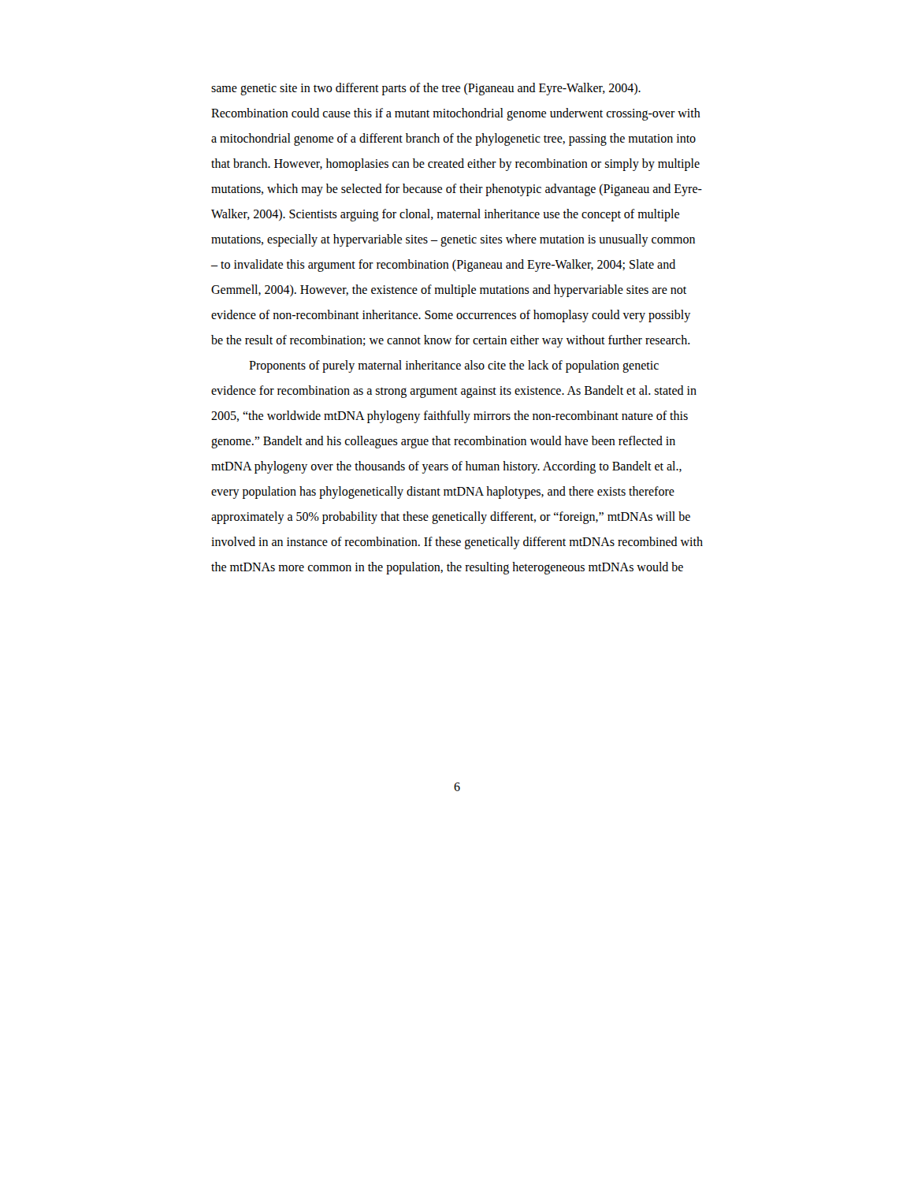same genetic site in two different parts of the tree (Piganeau and Eyre-Walker, 2004). Recombination could cause this if a mutant mitochondrial genome underwent crossing-over with a mitochondrial genome of a different branch of the phylogenetic tree, passing the mutation into that branch. However, homoplasies can be created either by recombination or simply by multiple mutations, which may be selected for because of their phenotypic advantage (Piganeau and Eyre-Walker, 2004). Scientists arguing for clonal, maternal inheritance use the concept of multiple mutations, especially at hypervariable sites – genetic sites where mutation is unusually common – to invalidate this argument for recombination (Piganeau and Eyre-Walker, 2004; Slate and Gemmell, 2004). However, the existence of multiple mutations and hypervariable sites are not evidence of non-recombinant inheritance. Some occurrences of homoplasy could very possibly be the result of recombination; we cannot know for certain either way without further research.
Proponents of purely maternal inheritance also cite the lack of population genetic evidence for recombination as a strong argument against its existence. As Bandelt et al. stated in 2005, “the worldwide mtDNA phylogeny faithfully mirrors the non-recombinant nature of this genome.” Bandelt and his colleagues argue that recombination would have been reflected in mtDNA phylogeny over the thousands of years of human history. According to Bandelt et al., every population has phylogenetically distant mtDNA haplotypes, and there exists therefore approximately a 50% probability that these genetically different, or “foreign,” mtDNAs will be involved in an instance of recombination. If these genetically different mtDNAs recombined with the mtDNAs more common in the population, the resulting heterogeneous mtDNAs would be
6